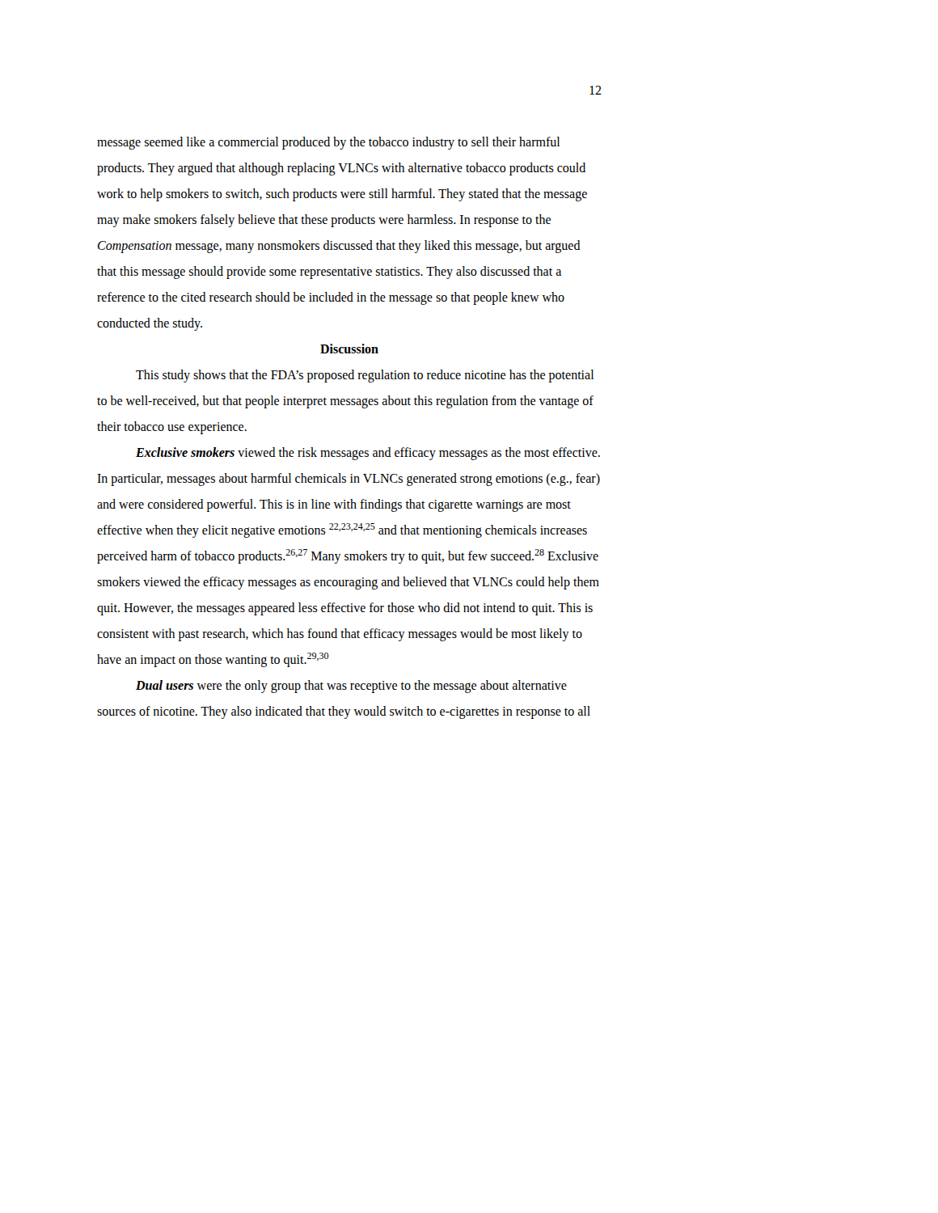12
message seemed like a commercial produced by the tobacco industry to sell their harmful products. They argued that although replacing VLNCs with alternative tobacco products could work to help smokers to switch, such products were still harmful. They stated that the message may make smokers falsely believe that these products were harmless. In response to the Compensation message, many nonsmokers discussed that they liked this message, but argued that this message should provide some representative statistics. They also discussed that a reference to the cited research should be included in the message so that people knew who conducted the study.
Discussion
This study shows that the FDA’s proposed regulation to reduce nicotine has the potential to be well-received, but that people interpret messages about this regulation from the vantage of their tobacco use experience.
Exclusive smokers viewed the risk messages and efficacy messages as the most effective. In particular, messages about harmful chemicals in VLNCs generated strong emotions (e.g., fear) and were considered powerful. This is in line with findings that cigarette warnings are most effective when they elicit negative emotions 22,23,24,25 and that mentioning chemicals increases perceived harm of tobacco products.26,27 Many smokers try to quit, but few succeed.28 Exclusive smokers viewed the efficacy messages as encouraging and believed that VLNCs could help them quit. However, the messages appeared less effective for those who did not intend to quit. This is consistent with past research, which has found that efficacy messages would be most likely to have an impact on those wanting to quit.29,30
Dual users were the only group that was receptive to the message about alternative sources of nicotine. They also indicated that they would switch to e-cigarettes in response to all